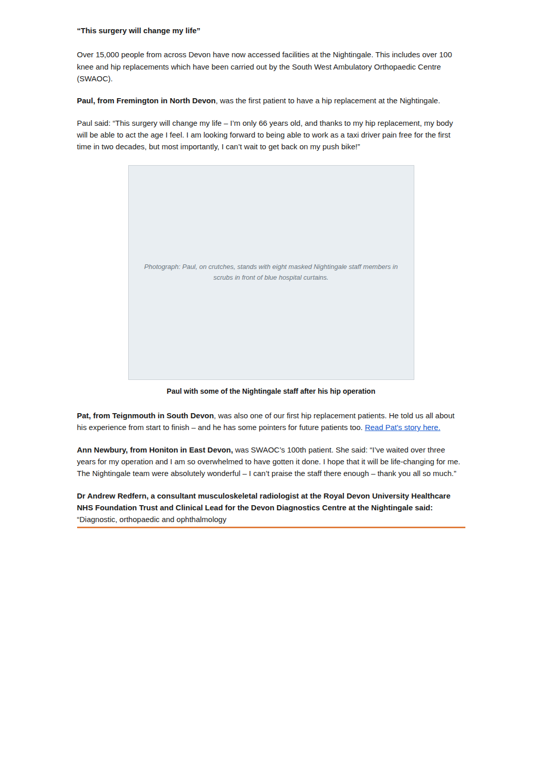“This surgery will change my life”
Over 15,000 people from across Devon have now accessed facilities at the Nightingale. This includes over 100 knee and hip replacements which have been carried out by the South West Ambulatory Orthopaedic Centre (SWAOC).
Paul, from Fremington in North Devon, was the first patient to have a hip replacement at the Nightingale.
Paul said: “This surgery will change my life – I’m only 66 years old, and thanks to my hip replacement, my body will be able to act the age I feel. I am looking forward to being able to work as a taxi driver pain free for the first time in two decades, but most importantly, I can’t wait to get back on my push bike!”
Photograph: Paul, on crutches, stands with eight masked Nightingale staff members in scrubs in front of blue hospital curtains.
Paul with some of the Nightingale staff after his hip operation
Pat, from Teignmouth in South Devon, was also one of our first hip replacement patients. He told us all about his experience from start to finish – and he has some pointers for future patients too. Read Pat's story here.
Ann Newbury, from Honiton in East Devon, was SWAOC’s 100th patient. She said: “I’ve waited over three years for my operation and I am so overwhelmed to have gotten it done. I hope that it will be life-changing for me. The Nightingale team were absolutely wonderful – I can’t praise the staff there enough – thank you all so much.”
Dr Andrew Redfern, a consultant musculoskeletal radiologist at the Royal Devon University Healthcare NHS Foundation Trust and Clinical Lead for the Devon Diagnostics Centre at the Nightingale said: “Diagnostic, orthopaedic and ophthalmology